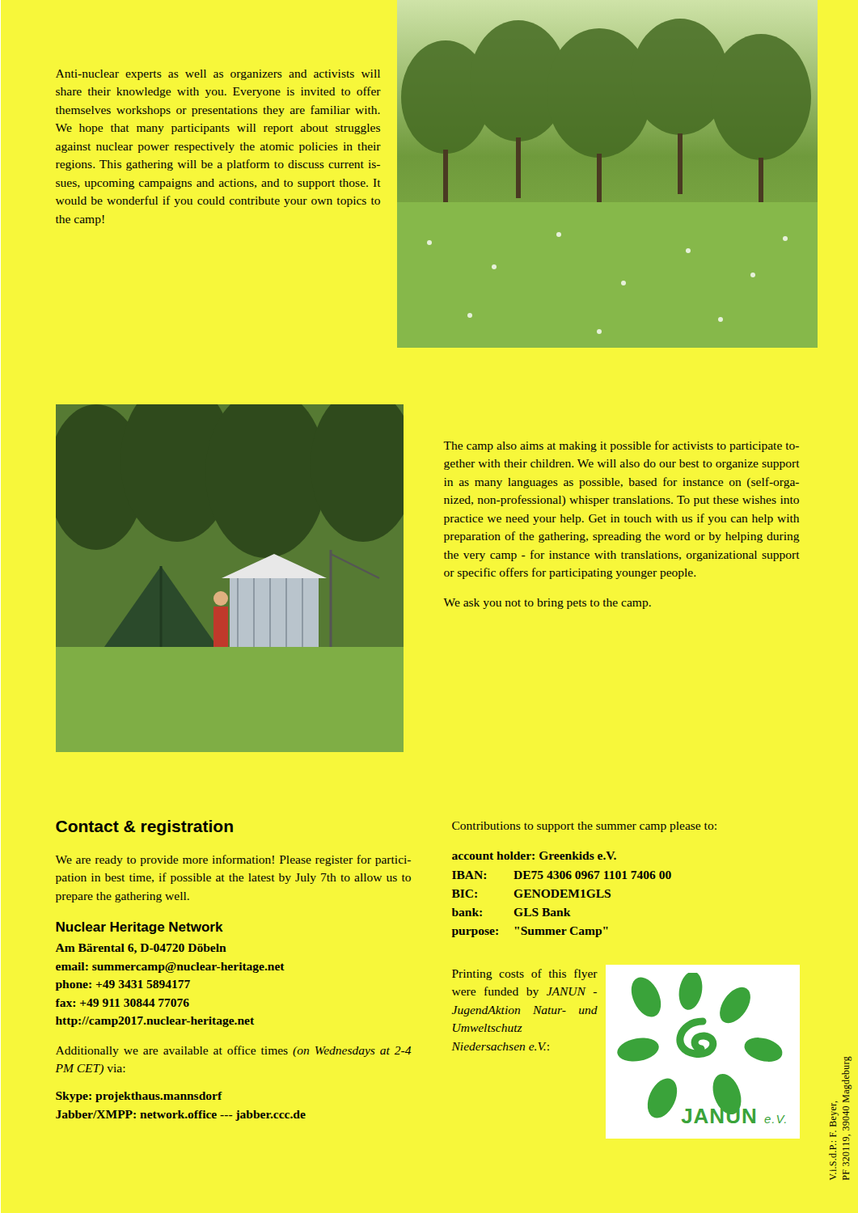Anti-nuclear experts as well as organizers and activists will share their knowledge with you. Everyone is invited to offer themselves workshops or presentations they are familiar with. We hope that many participants will report about struggles against nuclear power respectively the atomic policies in their regions. This gathering will be a platform to discuss current issues, upcoming campaigns and actions, and to support those. It would be wonderful if you could contribute your own topics to the camp!
The camp also aims at making it possible for activists to participate together with their children. We will also do our best to organize support in as many languages as possible, based for instance on (self-organized, non-professional) whisper translations. To put these wishes into practice we need your help. Get in touch with us if you can help with preparation of the gathering, spreading the word or by helping during the very camp - for instance with translations, organizational support or specific offers for participating younger people.
We ask you not to bring pets to the camp.
Contact & registration
We are ready to provide more information! Please register for participation in best time, if possible at the latest by July 7th to allow us to prepare the gathering well.
Nuclear Heritage Network
Am Bärental 6, D-04720 Döbeln
email: summercamp@nuclear-heritage.net
phone: +49 3431 5894177
fax: +49 911 30844 77076
http://camp2017.nuclear-heritage.net
Additionally we are available at office times (on Wednesdays at 2-4 PM CET) via:
Skype: projekthaus.mannsdorf
Jabber/XMPP: network.office --- jabber.ccc.de
Contributions to support the summer camp please to:
| account holder: Greenkids e.V. |
| IBAN: | DE75 4306 0967 1101 7406 00 |
| BIC: | GENODEM1GLS |
| bank: | GLS Bank |
| purpose: | "Summer Camp" |
Printing costs of this flyer were funded by JANUN - JugendAktion Natur- und Umweltschutz Niedersachsen e.V.:
JANUN e.V.
V.i.S.d.P.: F. Beyer,
PF 320119, 39040 Magdeburg